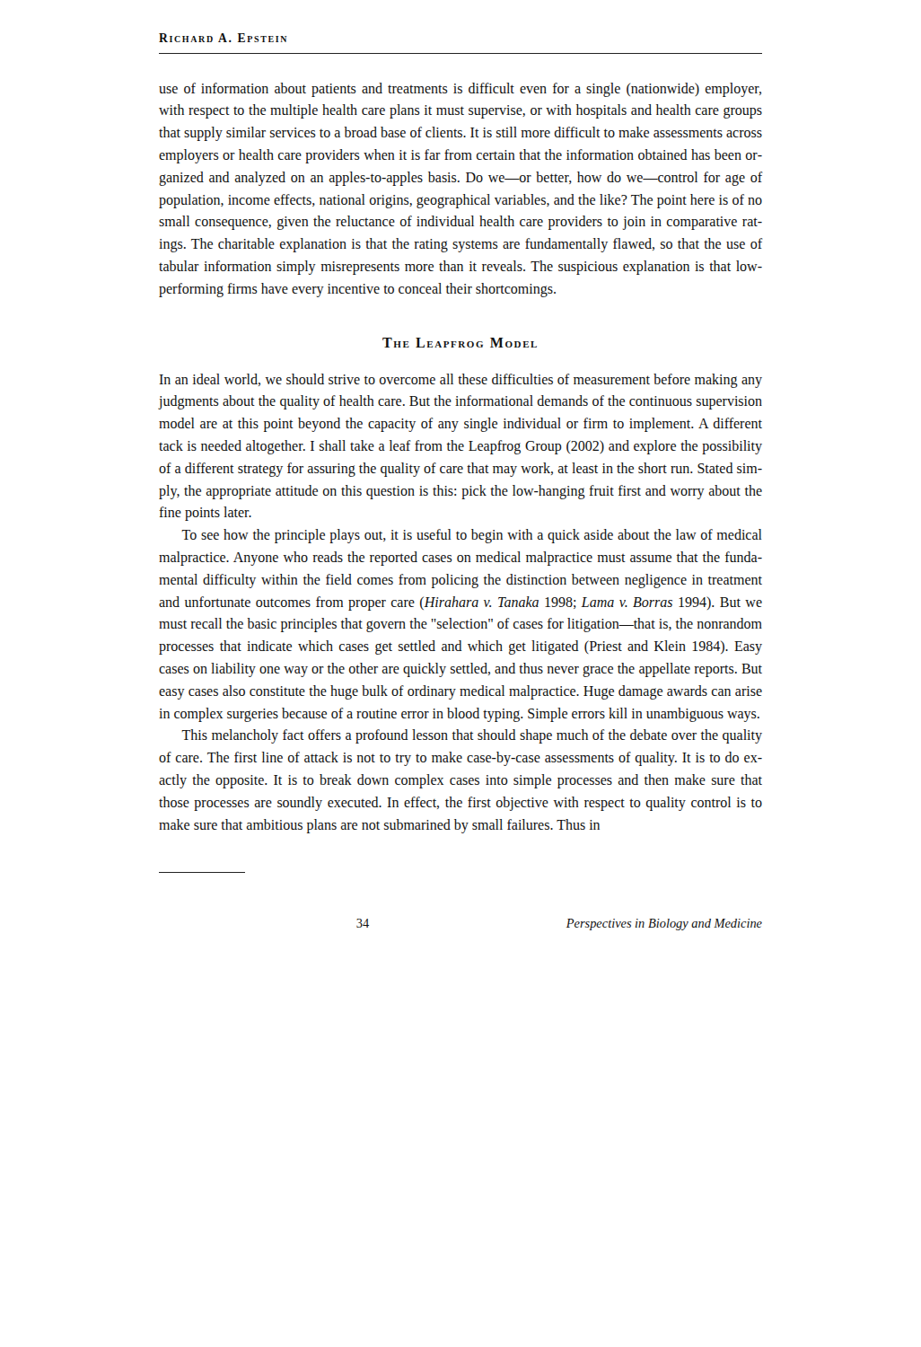Richard A. Epstein
use of information about patients and treatments is difficult even for a single (nationwide) employer, with respect to the multiple health care plans it must supervise, or with hospitals and health care groups that supply similar services to a broad base of clients. It is still more difficult to make assessments across employers or health care providers when it is far from certain that the information obtained has been organized and analyzed on an apples-to-apples basis. Do we—or better, how do we—control for age of population, income effects, national origins, geographical variables, and the like? The point here is of no small consequence, given the reluctance of individual health care providers to join in comparative ratings. The charitable explanation is that the rating systems are fundamentally flawed, so that the use of tabular information simply misrepresents more than it reveals. The suspicious explanation is that low-performing firms have every incentive to conceal their shortcomings.
The Leapfrog Model
In an ideal world, we should strive to overcome all these difficulties of measurement before making any judgments about the quality of health care. But the informational demands of the continuous supervision model are at this point beyond the capacity of any single individual or firm to implement. A different tack is needed altogether. I shall take a leaf from the Leapfrog Group (2002) and explore the possibility of a different strategy for assuring the quality of care that may work, at least in the short run. Stated simply, the appropriate attitude on this question is this: pick the low-hanging fruit first and worry about the fine points later.
To see how the principle plays out, it is useful to begin with a quick aside about the law of medical malpractice. Anyone who reads the reported cases on medical malpractice must assume that the fundamental difficulty within the field comes from policing the distinction between negligence in treatment and unfortunate outcomes from proper care (Hirahara v. Tanaka 1998; Lama v. Borras 1994). But we must recall the basic principles that govern the "selection" of cases for litigation—that is, the nonrandom processes that indicate which cases get settled and which get litigated (Priest and Klein 1984). Easy cases on liability one way or the other are quickly settled, and thus never grace the appellate reports. But easy cases also constitute the huge bulk of ordinary medical malpractice. Huge damage awards can arise in complex surgeries because of a routine error in blood typing. Simple errors kill in unambiguous ways.
This melancholy fact offers a profound lesson that should shape much of the debate over the quality of care. The first line of attack is not to try to make case-by-case assessments of quality. It is to do exactly the opposite. It is to break down complex cases into simple processes and then make sure that those processes are soundly executed. In effect, the first objective with respect to quality control is to make sure that ambitious plans are not submarined by small failures. Thus in
34 Perspectives in Biology and Medicine